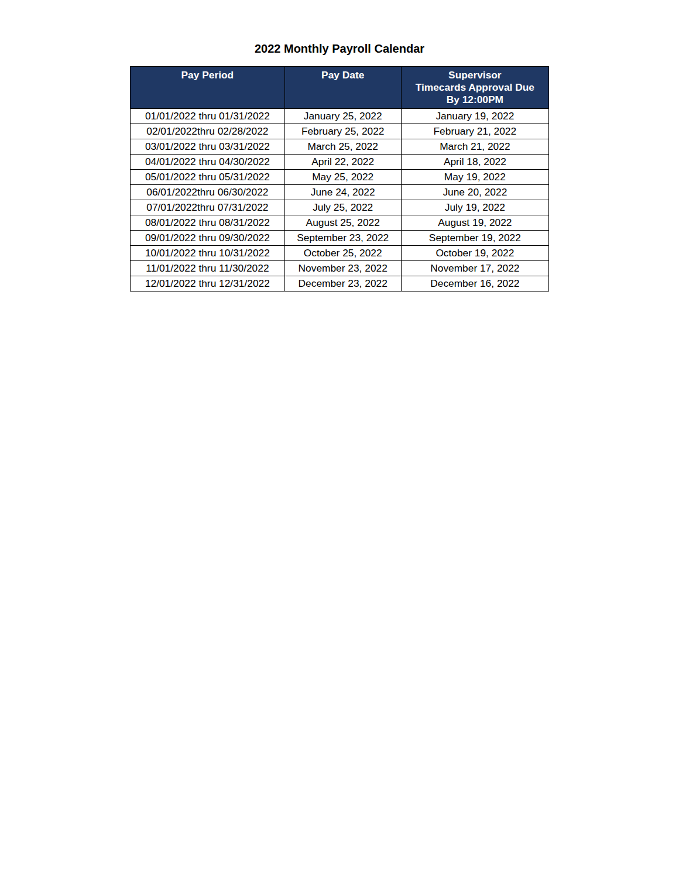2022 Monthly Payroll Calendar
| Pay Period | Pay Date | Supervisor Timecards Approval Due By 12:00PM |
| --- | --- | --- |
| 01/01/2022 thru 01/31/2022 | January 25, 2022 | January 19, 2022 |
| 02/01/2022thru 02/28/2022 | February 25, 2022 | February 21, 2022 |
| 03/01/2022 thru 03/31/2022 | March 25, 2022 | March 21, 2022 |
| 04/01/2022 thru 04/30/2022 | April 22, 2022 | April 18, 2022 |
| 05/01/2022 thru 05/31/2022 | May 25, 2022 | May 19, 2022 |
| 06/01/2022thru 06/30/2022 | June 24, 2022 | June 20, 2022 |
| 07/01/2022thru 07/31/2022 | July 25, 2022 | July 19, 2022 |
| 08/01/2022 thru 08/31/2022 | August 25, 2022 | August 19, 2022 |
| 09/01/2022 thru 09/30/2022 | September 23, 2022 | September 19, 2022 |
| 10/01/2022 thru 10/31/2022 | October 25, 2022 | October 19, 2022 |
| 11/01/2022 thru 11/30/2022 | November 23, 2022 | November 17, 2022 |
| 12/01/2022 thru 12/31/2022 | December 23, 2022 | December 16, 2022 |